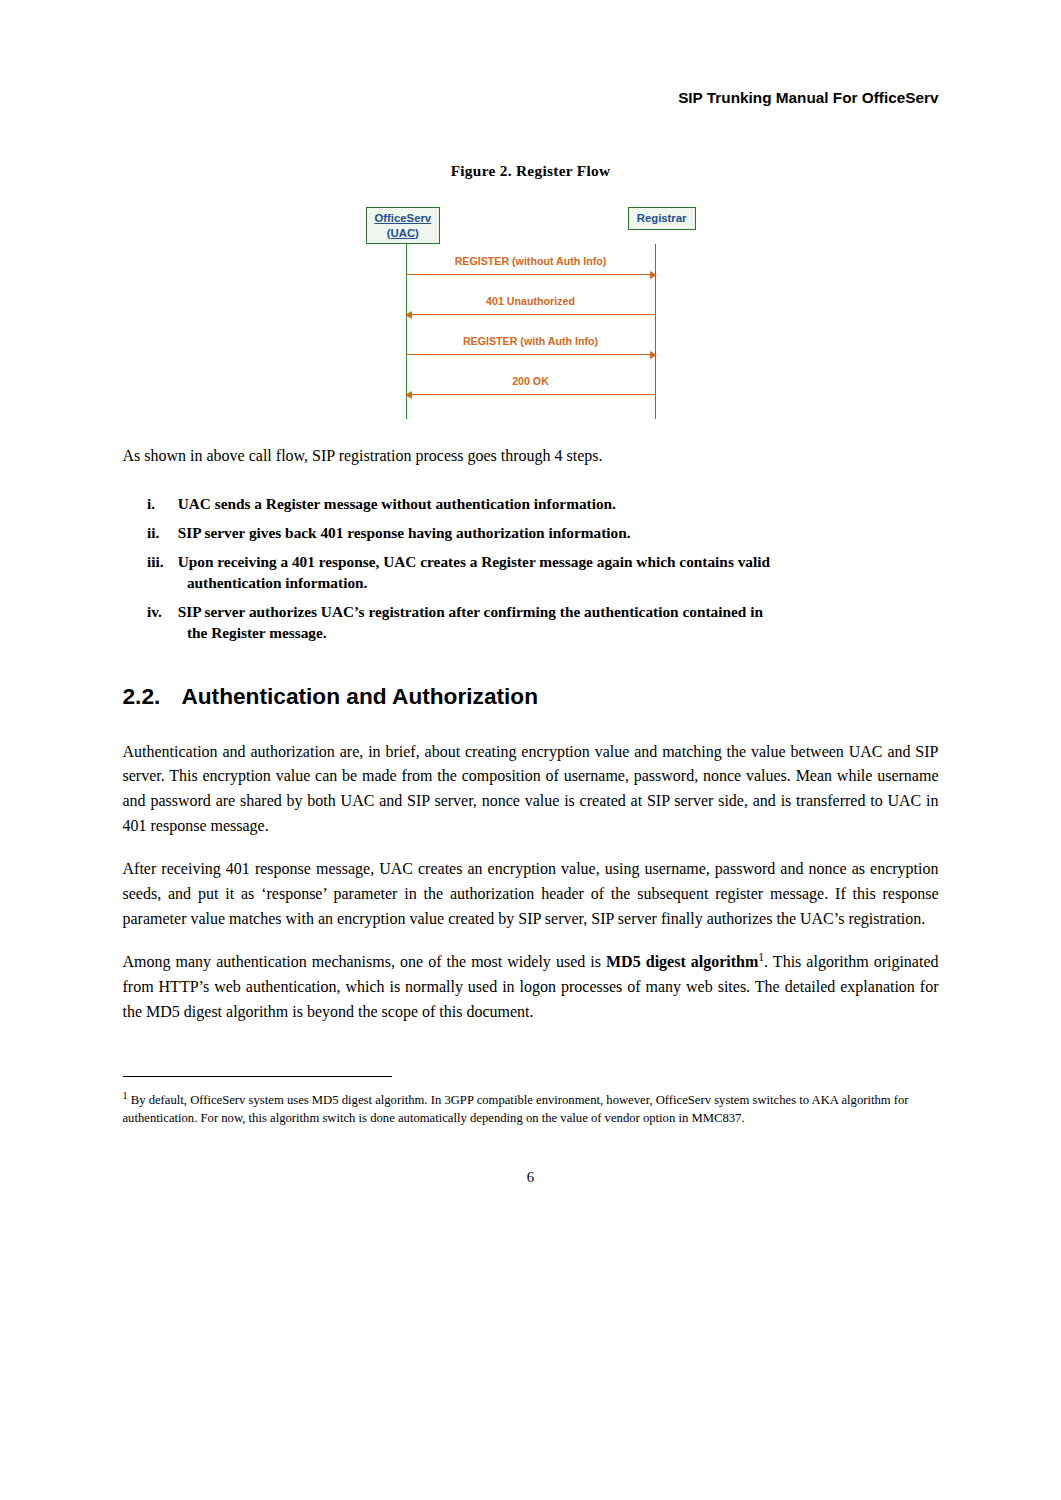SIP Trunking Manual For OfficeServ
Figure 2. Register Flow
OfficeServ
(UAC)
Registrar
REGISTER (without Auth Info)
401 Unauthorized
REGISTER (with Auth Info)
200 OK
As shown in above call flow, SIP registration process goes through 4 steps.
UAC sends a Register message without authentication information.
SIP server gives back 401 response having authorization information.
Upon receiving a 401 response, UAC creates a Register message again which contains validauthentication information.
SIP server authorizes UAC’s registration after confirming the authentication contained inthe Register message.
2.2. Authentication and Authorization
Authentication and authorization are, in brief, about creating encryption value and matching the value between UAC and SIP server. This encryption value can be made from the composition of username, password, nonce values. Mean while username and password are shared by both UAC and SIP server, nonce value is created at SIP server side, and is transferred to UAC in 401 response message.
After receiving 401 response message, UAC creates an encryption value, using username, password and nonce as encryption seeds, and put it as ‘response’ parameter in the authorization header of the subsequent register message. If this response parameter value matches with an encryption value created by SIP server, SIP server finally authorizes the UAC’s registration.
Among many authentication mechanisms, one of the most widely used is MD5 digest algorithm1. This algorithm originated from HTTP’s web authentication, which is normally used in logon processes of many web sites. The detailed explanation for the MD5 digest algorithm is beyond the scope of this document.
1 By default, OfficeServ system uses MD5 digest algorithm. In 3GPP compatible environment, however, OfficeServ system switches to AKA algorithm for authentication. For now, this algorithm switch is done automatically depending on the value of vendor option in MMC837.
6